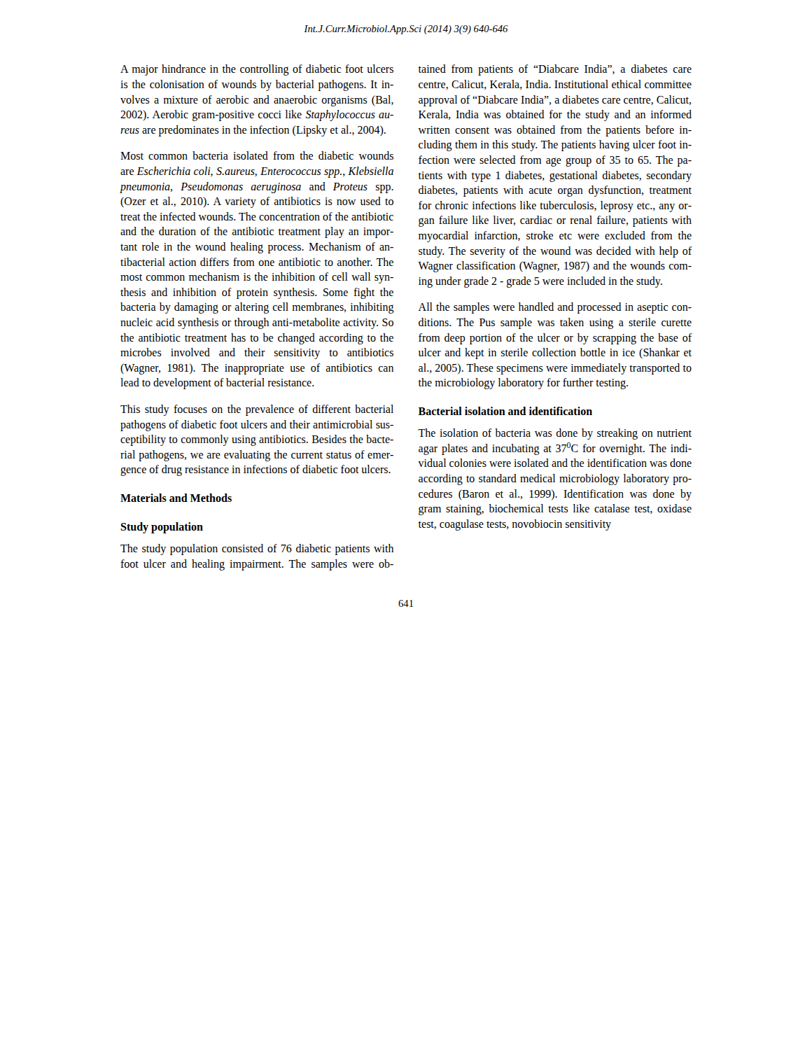Int.J.Curr.Microbiol.App.Sci (2014) 3(9) 640-646
A major hindrance in the controlling of diabetic foot ulcers is the colonisation of wounds by bacterial pathogens. It involves a mixture of aerobic and anaerobic organisms (Bal, 2002). Aerobic gram-positive cocci like Staphylococcus aureus are predominates in the infection (Lipsky et al., 2004).
Most common bacteria isolated from the diabetic wounds are Escherichia coli, S.aureus, Enterococcus spp., Klebsiella pneumonia, Pseudomonas aeruginosa and Proteus spp. (Ozer et al., 2010). A variety of antibiotics is now used to treat the infected wounds. The concentration of the antibiotic and the duration of the antibiotic treatment play an important role in the wound healing process. Mechanism of antibacterial action differs from one antibiotic to another. The most common mechanism is the inhibition of cell wall synthesis and inhibition of protein synthesis. Some fight the bacteria by damaging or altering cell membranes, inhibiting nucleic acid synthesis or through anti-metabolite activity. So the antibiotic treatment has to be changed according to the microbes involved and their sensitivity to antibiotics (Wagner, 1981). The inappropriate use of antibiotics can lead to development of bacterial resistance.
This study focuses on the prevalence of different bacterial pathogens of diabetic foot ulcers and their antimicrobial susceptibility to commonly using antibiotics. Besides the bacterial pathogens, we are evaluating the current status of emergence of drug resistance in infections of diabetic foot ulcers.
Materials and Methods
Study population
The study population consisted of 76 diabetic patients with foot ulcer and healing impairment. The samples were obtained from patients of “Diabcare India”, a diabetes care centre, Calicut, Kerala, India. Institutional ethical committee approval of “Diabcare India”, a diabetes care centre, Calicut, Kerala, India was obtained for the study and an informed written consent was obtained from the patients before including them in this study. The patients having ulcer foot infection were selected from age group of 35 to 65. The patients with type 1 diabetes, gestational diabetes, secondary diabetes, patients with acute organ dysfunction, treatment for chronic infections like tuberculosis, leprosy etc., any organ failure like liver, cardiac or renal failure, patients with myocardial infarction, stroke etc were excluded from the study. The severity of the wound was decided with help of Wagner classification (Wagner, 1987) and the wounds coming under grade 2 - grade 5 were included in the study.
All the samples were handled and processed in aseptic conditions. The Pus sample was taken using a sterile curette from deep portion of the ulcer or by scrapping the base of ulcer and kept in sterile collection bottle in ice (Shankar et al., 2005). These specimens were immediately transported to the microbiology laboratory for further testing.
Bacterial isolation and identification
The isolation of bacteria was done by streaking on nutrient agar plates and incubating at 370C for overnight. The individual colonies were isolated and the identification was done according to standard medical microbiology laboratory procedures (Baron et al., 1999). Identification was done by gram staining, biochemical tests like catalase test, oxidase test, coagulase tests, novobiocin sensitivity
641